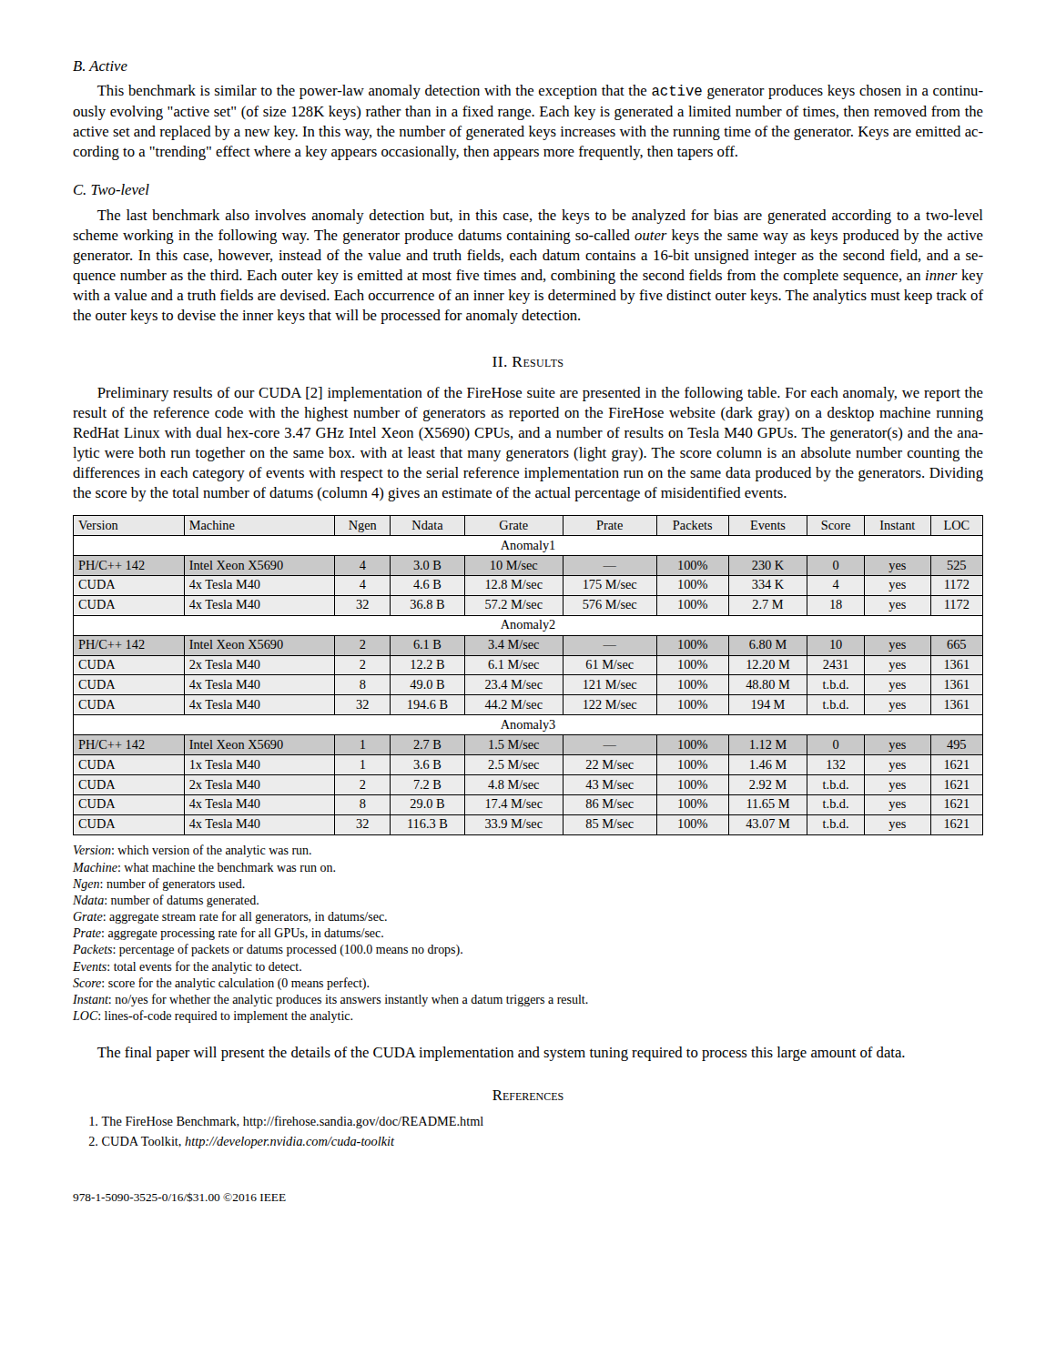B. Active
This benchmark is similar to the power-law anomaly detection with the exception that the active generator produces keys chosen in a continuously evolving "active set" (of size 128K keys) rather than in a fixed range. Each key is generated a limited number of times, then removed from the active set and replaced by a new key. In this way, the number of generated keys increases with the running time of the generator. Keys are emitted according to a "trending" effect where a key appears occasionally, then appears more frequently, then tapers off.
C. Two-level
The last benchmark also involves anomaly detection but, in this case, the keys to be analyzed for bias are generated according to a two-level scheme working in the following way. The generator produce datums containing so-called outer keys the same way as keys produced by the active generator. In this case, however, instead of the value and truth fields, each datum contains a 16-bit unsigned integer as the second field, and a sequence number as the third. Each outer key is emitted at most five times and, combining the second fields from the complete sequence, an inner key with a value and a truth fields are devised. Each occurrence of an inner key is determined by five distinct outer keys. The analytics must keep track of the outer keys to devise the inner keys that will be processed for anomaly detection.
II. Results
Preliminary results of our CUDA [2] implementation of the FireHose suite are presented in the following table. For each anomaly, we report the result of the reference code with the highest number of generators as reported on the FireHose website (dark gray) on a desktop machine running RedHat Linux with dual hex-core 3.47 GHz Intel Xeon (X5690) CPUs, and a number of results on Tesla M40 GPUs. The generator(s) and the analytic were both run together on the same box. with at least that many generators (light gray). The score column is an absolute number counting the differences in each category of events with respect to the serial reference implementation run on the same data produced by the generators. Dividing the score by the total number of datums (column 4) gives an estimate of the actual percentage of misidentified events.
| Version | Machine | Ngen | Ndata | Grate | Prate | Packets | Events | Score | Instant | LOC |
| --- | --- | --- | --- | --- | --- | --- | --- | --- | --- | --- |
| Anomaly1 |
| PH/C++ 142 | Intel Xeon X5690 | 4 | 3.0 B | 10 M/sec | — | 100% | 230 K | 0 | yes | 525 |
| CUDA | 4x Tesla M40 | 4 | 4.6 B | 12.8 M/sec | 175 M/sec | 100% | 334 K | 4 | yes | 1172 |
| CUDA | 4x Tesla M40 | 32 | 36.8 B | 57.2 M/sec | 576 M/sec | 100% | 2.7 M | 18 | yes | 1172 |
| Anomaly2 |
| PH/C++ 142 | Intel Xeon X5690 | 2 | 6.1 B | 3.4 M/sec | — | 100% | 6.80 M | 10 | yes | 665 |
| CUDA | 2x Tesla M40 | 2 | 12.2 B | 6.1 M/sec | 61 M/sec | 100% | 12.20 M | 2431 | yes | 1361 |
| CUDA | 4x Tesla M40 | 8 | 49.0 B | 23.4 M/sec | 121 M/sec | 100% | 48.80 M | t.b.d. | yes | 1361 |
| CUDA | 4x Tesla M40 | 32 | 194.6 B | 44.2 M/sec | 122 M/sec | 100% | 194 M | t.b.d. | yes | 1361 |
| Anomaly3 |
| PH/C++ 142 | Intel Xeon X5690 | 1 | 2.7 B | 1.5 M/sec | — | 100% | 1.12 M | 0 | yes | 495 |
| CUDA | 1x Tesla M40 | 1 | 3.6 B | 2.5 M/sec | 22 M/sec | 100% | 1.46 M | 132 | yes | 1621 |
| CUDA | 2x Tesla M40 | 2 | 7.2 B | 4.8 M/sec | 43 M/sec | 100% | 2.92 M | t.b.d. | yes | 1621 |
| CUDA | 4x Tesla M40 | 8 | 29.0 B | 17.4 M/sec | 86 M/sec | 100% | 11.65 M | t.b.d. | yes | 1621 |
| CUDA | 4x Tesla M40 | 32 | 116.3 B | 33.9 M/sec | 85 M/sec | 100% | 43.07 M | t.b.d. | yes | 1621 |
Version: which version of the analytic was run.
Machine: what machine the benchmark was run on.
Ngen: number of generators used.
Ndata: number of datums generated.
Grate: aggregate stream rate for all generators, in datums/sec.
Prate: aggregate processing rate for all GPUs, in datums/sec.
Packets: percentage of packets or datums processed (100.0 means no drops).
Events: total events for the analytic to detect.
Score: score for the analytic calculation (0 means perfect).
Instant: no/yes for whether the analytic produces its answers instantly when a datum triggers a result.
LOC: lines-of-code required to implement the analytic.
The final paper will present the details of the CUDA implementation and system tuning required to process this large amount of data.
References
The FireHose Benchmark, http://firehose.sandia.gov/doc/README.html
CUDA Toolkit, http://developer.nvidia.com/cuda-toolkit
978-1-5090-3525-0/16/$31.00 ©2016 IEEE